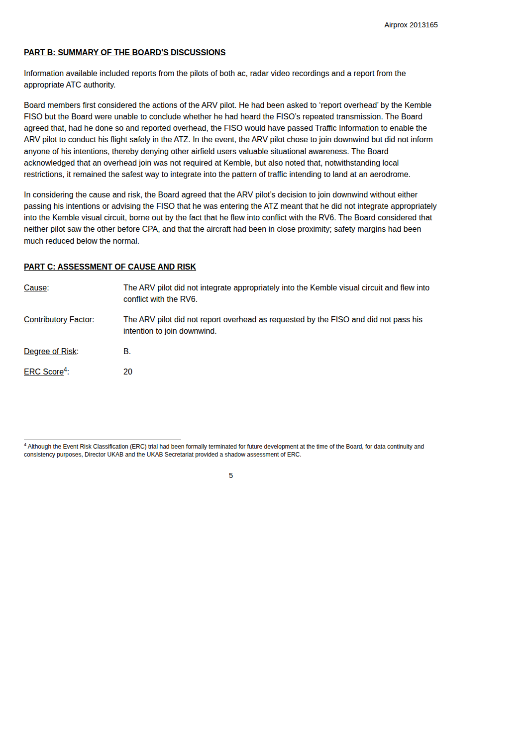Airprox 2013165
PART B: SUMMARY OF THE BOARD'S DISCUSSIONS
Information available included reports from the pilots of both ac, radar video recordings and a report from the appropriate ATC authority.
Board members first considered the actions of the ARV pilot. He had been asked to ‘report overhead’ by the Kemble FISO but the Board were unable to conclude whether he had heard the FISO’s repeated transmission. The Board agreed that, had he done so and reported overhead, the FISO would have passed Traffic Information to enable the ARV pilot to conduct his flight safely in the ATZ. In the event, the ARV pilot chose to join downwind but did not inform anyone of his intentions, thereby denying other airfield users valuable situational awareness. The Board acknowledged that an overhead join was not required at Kemble, but also noted that, notwithstanding local restrictions, it remained the safest way to integrate into the pattern of traffic intending to land at an aerodrome.
In considering the cause and risk, the Board agreed that the ARV pilot’s decision to join downwind without either passing his intentions or advising the FISO that he was entering the ATZ meant that he did not integrate appropriately into the Kemble visual circuit, borne out by the fact that he flew into conflict with the RV6. The Board considered that neither pilot saw the other before CPA, and that the aircraft had been in close proximity; safety margins had been much reduced below the normal.
PART C: ASSESSMENT OF CAUSE AND RISK
| Cause : | The ARV pilot did not integrate appropriately into the Kemble visual circuit and flew into conflict with the RV6. |
| Contributory Factor : | The ARV pilot did not report overhead as requested by the FISO and did not pass his intention to join downwind. |
| Degree of Risk : | B. |
| ERC Score 4 : | 20 |
4 Although the Event Risk Classification (ERC) trial had been formally terminated for future development at the time of the Board, for data continuity and consistency purposes, Director UKAB and the UKAB Secretariat provided a shadow assessment of ERC.
5